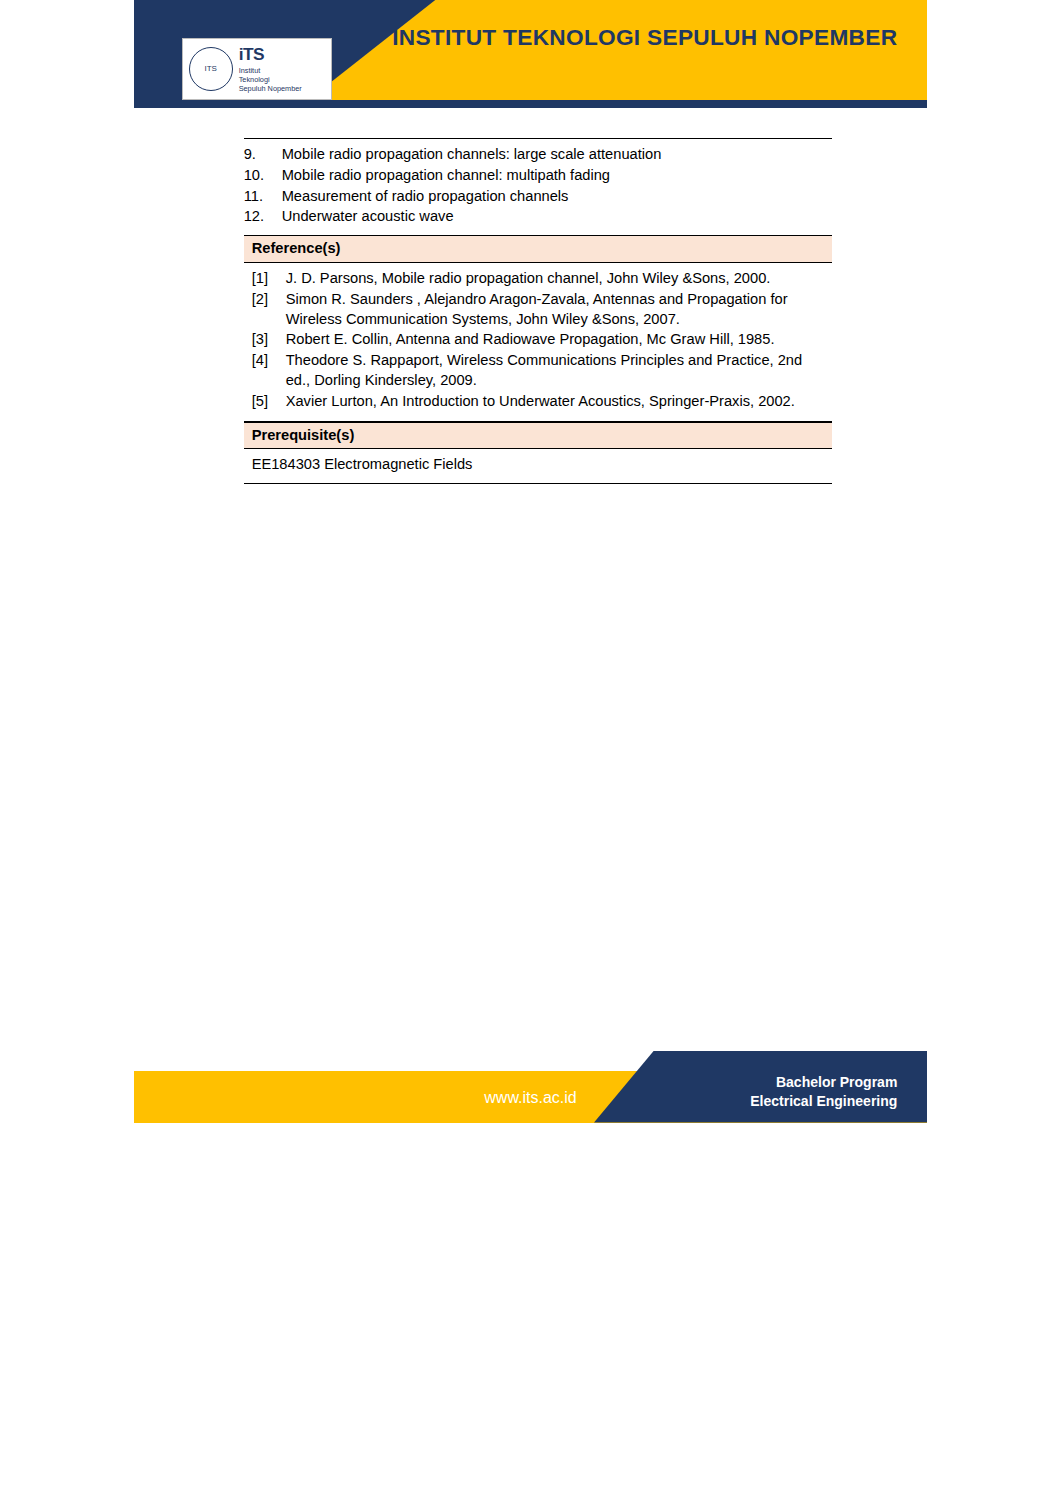INSTITUT TEKNOLOGI SEPULUH NOPEMBER
ITS
iTS
Institut
Teknologi
Sepuluh Nopember
Mobile radio propagation channels: large scale attenuation
Mobile radio propagation channel: multipath fading
Measurement of radio propagation channels
Underwater acoustic wave
Reference(s)
[1] J. D. Parsons, Mobile radio propagation channel, John Wiley &Sons, 2000.
[2] Simon R. Saunders , Alejandro Aragon-Zavala, Antennas and Propagation for Wireless Communication Systems, John Wiley &Sons, 2007.
[3] Robert E. Collin, Antenna and Radiowave Propagation, Mc Graw Hill, 1985.
[4] Theodore S. Rappaport, Wireless Communications Principles and Practice, 2nd ed., Dorling Kindersley, 2009.
[5] Xavier Lurton, An Introduction to Underwater Acoustics, Springer-Praxis, 2002.
Prerequisite(s)
EE184303 Electromagnetic Fields
www.its.ac.id
Bachelor Program
Electrical Engineering